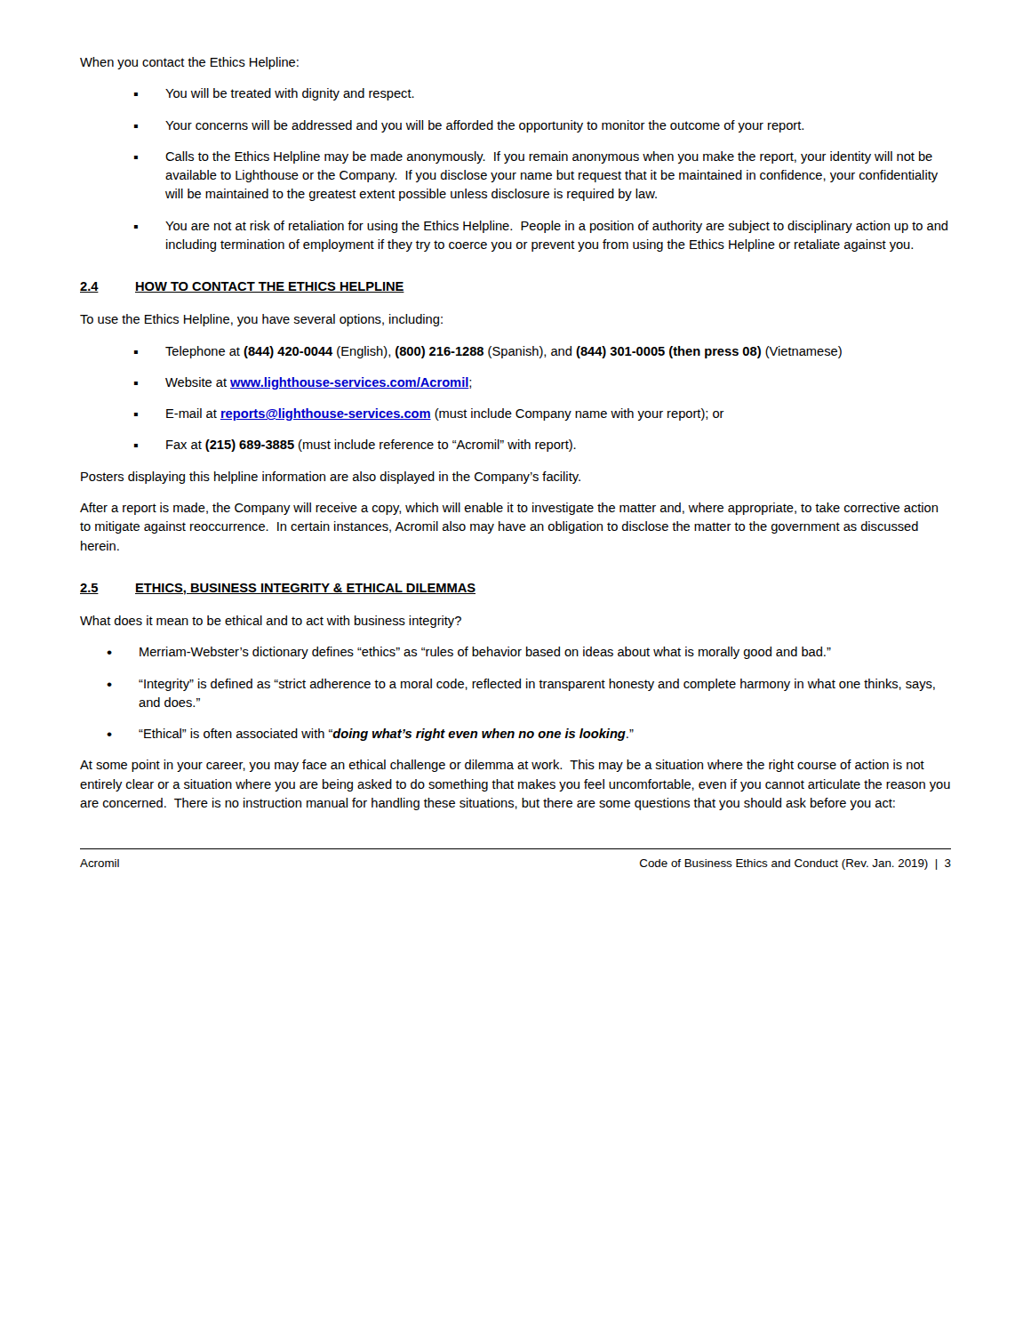When you contact the Ethics Helpline:
You will be treated with dignity and respect.
Your concerns will be addressed and you will be afforded the opportunity to monitor the outcome of your report.
Calls to the Ethics Helpline may be made anonymously. If you remain anonymous when you make the report, your identity will not be available to Lighthouse or the Company. If you disclose your name but request that it be maintained in confidence, your confidentiality will be maintained to the greatest extent possible unless disclosure is required by law.
You are not at risk of retaliation for using the Ethics Helpline. People in a position of authority are subject to disciplinary action up to and including termination of employment if they try to coerce you or prevent you from using the Ethics Helpline or retaliate against you.
2.4 HOW TO CONTACT THE ETHICS HELPLINE
To use the Ethics Helpline, you have several options, including:
Telephone at (844) 420-0044 (English), (800) 216-1288 (Spanish), and (844) 301-0005 (then press 08) (Vietnamese)
Website at www.lighthouse-services.com/Acromil;
E-mail at reports@lighthouse-services.com (must include Company name with your report); or
Fax at (215) 689-3885 (must include reference to “Acromil” with report).
Posters displaying this helpline information are also displayed in the Company’s facility.
After a report is made, the Company will receive a copy, which will enable it to investigate the matter and, where appropriate, to take corrective action to mitigate against reoccurrence. In certain instances, Acromil also may have an obligation to disclose the matter to the government as discussed herein.
2.5 ETHICS, BUSINESS INTEGRITY & ETHICAL DILEMMAS
What does it mean to be ethical and to act with business integrity?
Merriam-Webster’s dictionary defines “ethics” as “rules of behavior based on ideas about what is morally good and bad.”
“Integrity” is defined as “strict adherence to a moral code, reflected in transparent honesty and complete harmony in what one thinks, says, and does.”
“Ethical” is often associated with “doing what’s right even when no one is looking.”
At some point in your career, you may face an ethical challenge or dilemma at work. This may be a situation where the right course of action is not entirely clear or a situation where you are being asked to do something that makes you feel uncomfortable, even if you cannot articulate the reason you are concerned. There is no instruction manual for handling these situations, but there are some questions that you should ask before you act:
Acromil Code of Business Ethics and Conduct (Rev. Jan. 2019) | 3